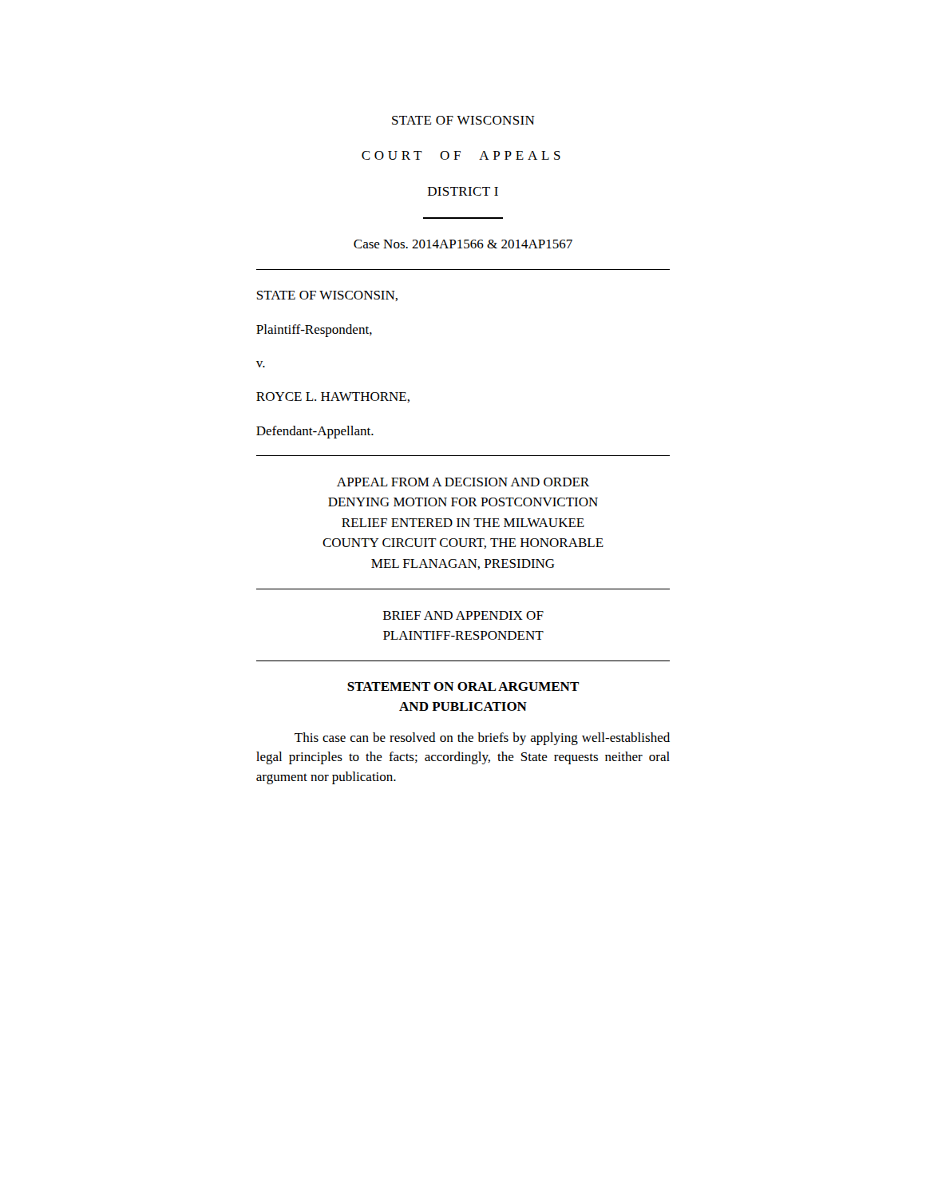STATE OF WISCONSIN
COURT OF APPEALS
DISTRICT I
Case Nos. 2014AP1566 & 2014AP1567
STATE OF WISCONSIN,
Plaintiff-Respondent,
v.
ROYCE L. HAWTHORNE,
Defendant-Appellant.
Appeal from a decision and order
denying motion for postconviction
relief entered in the Milwaukee
County Circuit Court, the Honorable
Mel Flanagan, presiding
Brief and Appendix of
Plaintiff-Respondent
Statement on Oral Argument
and Publication
This case can be resolved on the briefs by applying well-established legal principles to the facts; accordingly, the State requests neither oral argument nor publication.